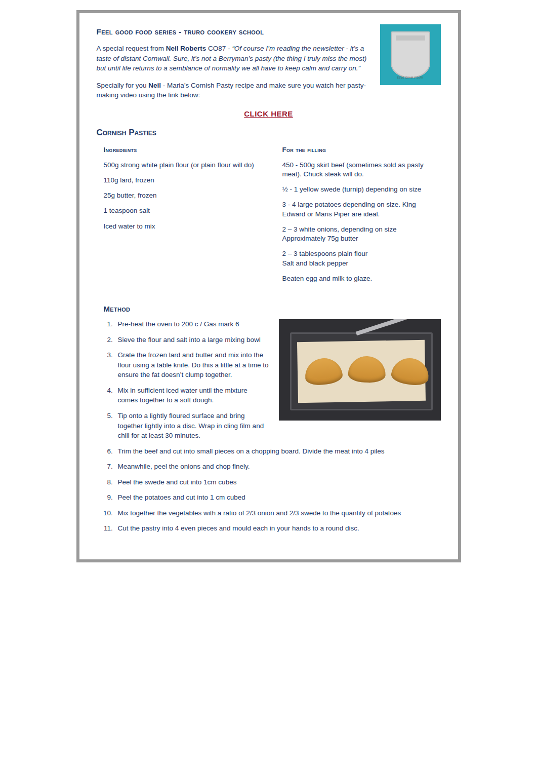Feel good food series - truro cookery school
A special request from Neil Roberts CO87 - “Of course I’m reading the newsletter - it’s a taste of distant Cornwall. Sure, it’s not a Berryman’s pasty (the thing I truly miss the most) but until life returns to a semblance of normality we all have to keep calm and carry on.”
Specially for you Neil - Maria’s Cornish Pasty recipe and make sure you watch her pasty-making video using the link below:
CLICK HERE
Cornish Pasties
Ingredients
500g strong white plain flour (or plain flour will do)
110g lard, frozen
25g butter, frozen
1 teaspoon salt
Iced water to mix
For the filling
450 - 500g skirt beef (sometimes sold as pasty meat). Chuck steak will do.
½ - 1 yellow swede (turnip) depending on size
3 - 4 large potatoes depending on size. King Edward or Maris Piper are ideal.
2 – 3 white onions, depending on size
Approximately 75g butter
2 – 3 tablespoons plain flour
Salt and black pepper
Beaten egg and milk to glaze.
Method
Pre-heat the oven to 200 c / Gas mark 6
Sieve the flour and salt into a large mixing bowl
Grate the frozen lard and butter and mix into the flour using a table knife. Do this a little at a time to ensure the fat doesn’t clump together.
Mix in sufficient iced water until the mixture comes together to a soft dough.
Tip onto a lightly floured surface and bring together lightly into a disc. Wrap in cling film and chill for at least 30 minutes.
Trim the beef and cut into small pieces on a chopping board. Divide the meat into 4 piles
Meanwhile, peel the onions and chop finely.
Peel the swede and cut into 1cm cubes
Peel the potatoes and cut into 1 cm cubed
Mix together the vegetables with a ratio of 2/3 onion and 2/3 swede to the quantity of potatoes
Cut the pastry into 4 even pieces and mould each in your hands to a round disc.